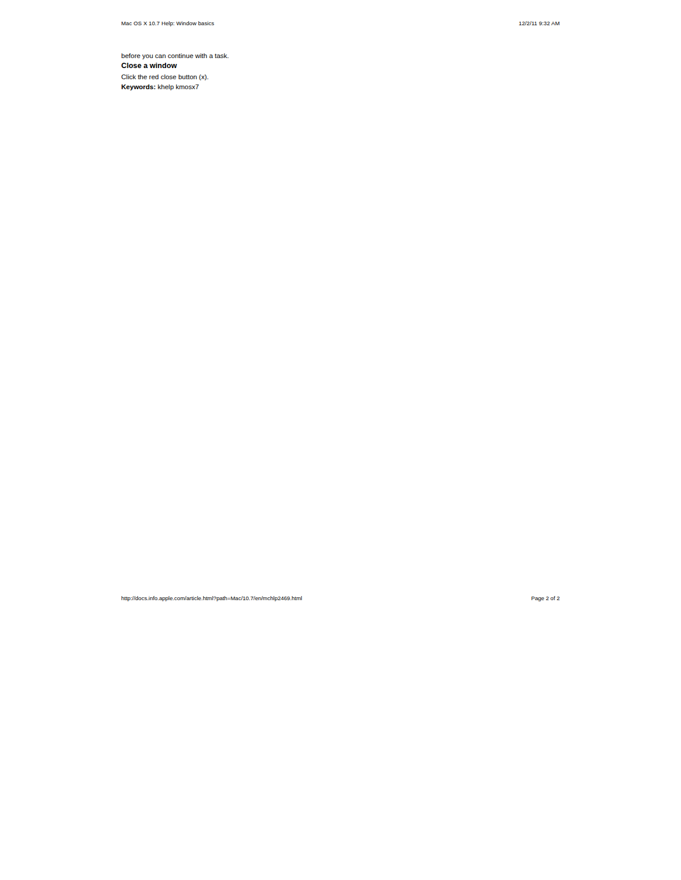Mac OS X 10.7 Help: Window basics 12/2/11 9:32 AM
before you can continue with a task.
Close a window
Click the red close button (x).
Keywords: khelp kmosx7
http://docs.info.apple.com/article.html?path=Mac/10.7/en/mchlp2469.html Page 2 of 2